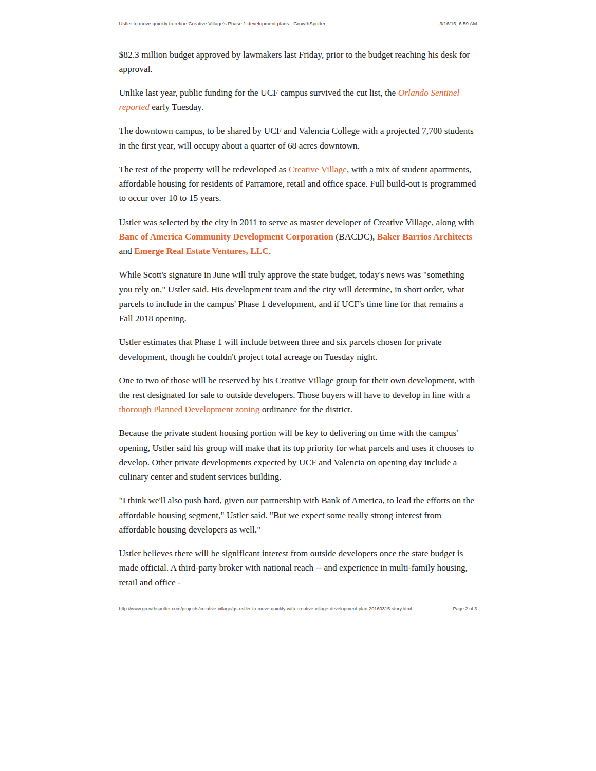Ustler to move quickly to refine Creative Village's Phase 1 development plans - GrowthSpotter
3/16/16, 6:59 AM
$82.3 million budget approved by lawmakers last Friday, prior to the budget reaching his desk for approval.
Unlike last year, public funding for the UCF campus survived the cut list, the Orlando Sentinel reported early Tuesday.
The downtown campus, to be shared by UCF and Valencia College with a projected 7,700 students in the first year, will occupy about a quarter of 68 acres downtown.
The rest of the property will be redeveloped as Creative Village, with a mix of student apartments, affordable housing for residents of Parramore, retail and office space. Full build-out is programmed to occur over 10 to 15 years.
Ustler was selected by the city in 2011 to serve as master developer of Creative Village, along with Banc of America Community Development Corporation (BACDC), Baker Barrios Architects and Emerge Real Estate Ventures, LLC.
While Scott's signature in June will truly approve the state budget, today's news was "something you rely on," Ustler said. His development team and the city will determine, in short order, what parcels to include in the campus' Phase 1 development, and if UCF's time line for that remains a Fall 2018 opening.
Ustler estimates that Phase 1 will include between three and six parcels chosen for private development, though he couldn't project total acreage on Tuesday night.
One to two of those will be reserved by his Creative Village group for their own development, with the rest designated for sale to outside developers. Those buyers will have to develop in line with a thorough Planned Development zoning ordinance for the district.
Because the private student housing portion will be key to delivering on time with the campus' opening, Ustler said his group will make that its top priority for what parcels and uses it chooses to develop. Other private developments expected by UCF and Valencia on opening day include a culinary center and student services building.
"I think we'll also push hard, given our partnership with Bank of America, to lead the efforts on the affordable housing segment," Ustler said. "But we expect some really strong interest from affordable housing developers as well."
Ustler believes there will be significant interest from outside developers once the state budget is made official. A third-party broker with national reach -- and experience in multi-family housing, retail and office -
http://www.growthspotter.com/projects/creative-village/gs-ustler-to-move-quickly-with-creative-village-development-plan-20160315-story.html
Page 2 of 3